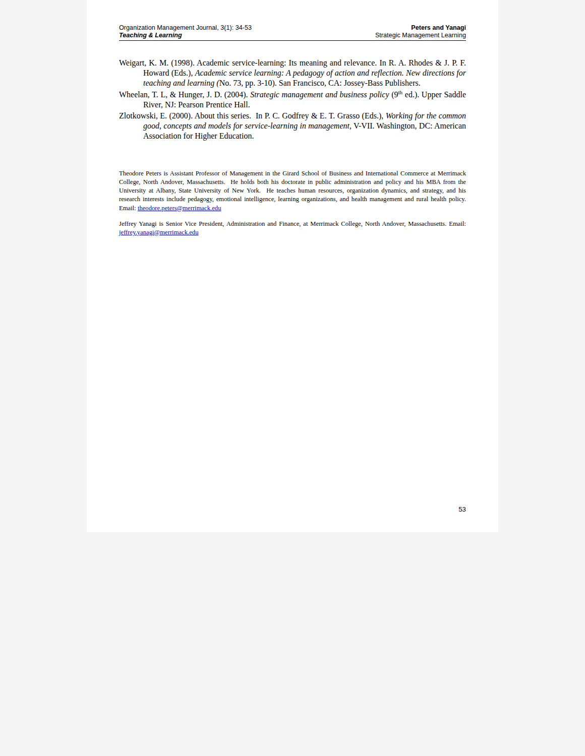Organization Management Journal, 3(1): 34-53 Peters and Yanagi
Teaching & Learning Strategic Management Learning
Weigart, K. M. (1998). Academic service-learning: Its meaning and relevance. In R. A. Rhodes & J. P. F. Howard (Eds.), Academic service learning: A pedagogy of action and reflection. New directions for teaching and learning (No. 73, pp. 3-10). San Francisco, CA: Jossey-Bass Publishers.
Wheelan, T. L, & Hunger, J. D. (2004). Strategic management and business policy (9th ed.). Upper Saddle River, NJ: Pearson Prentice Hall.
Zlotkowski, E. (2000). About this series. In P. C. Godfrey & E. T. Grasso (Eds.), Working for the common good, concepts and models for service-learning in management, V-VII. Washington, DC: American Association for Higher Education.
Theodore Peters is Assistant Professor of Management in the Girard School of Business and International Commerce at Merrimack College, North Andover, Massachusetts. He holds both his doctorate in public administration and policy and his MBA from the University at Albany, State University of New York. He teaches human resources, organization dynamics, and strategy, and his research interests include pedagogy, emotional intelligence, learning organizations, and health management and rural health policy. Email: theodore.peters@merrimack.edu
Jeffrey Yanagi is Senior Vice President, Administration and Finance, at Merrimack College, North Andover, Massachusetts. Email: jeffrey.yanagi@merrimack.edu
53